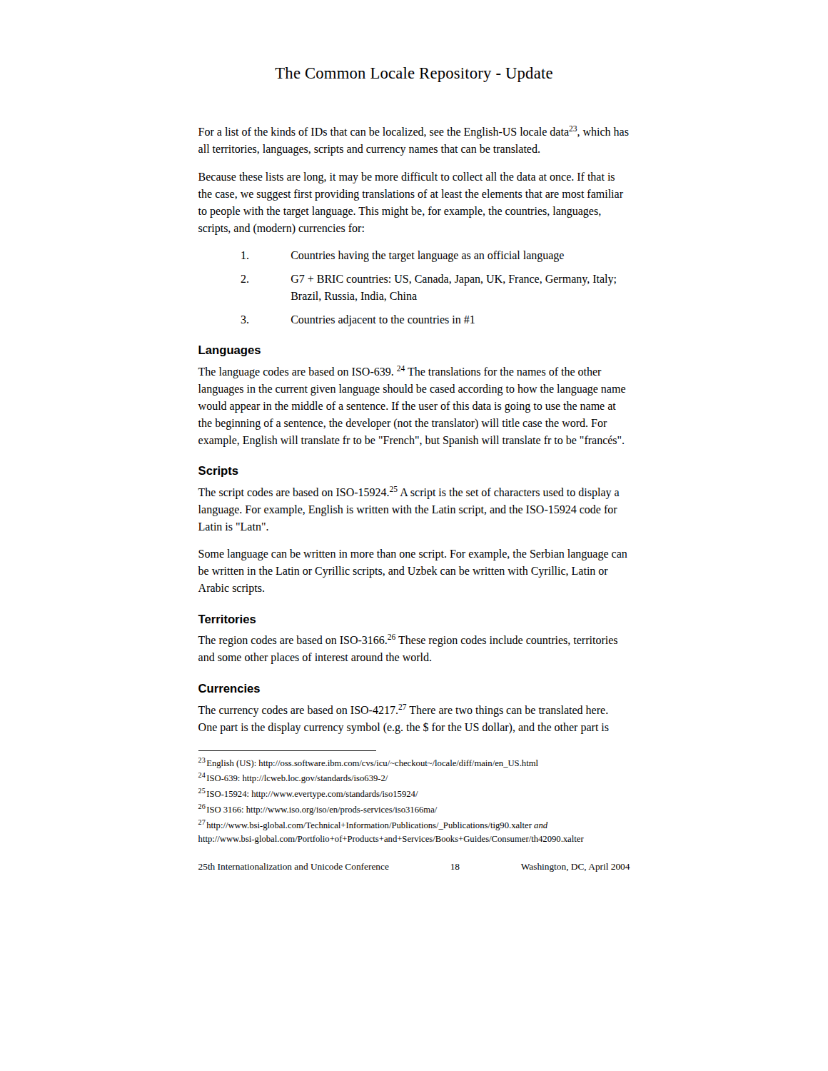The Common Locale Repository - Update
For a list of the kinds of IDs that can be localized, see the English-US locale data23, which has all territories, languages, scripts and currency names that can be translated.
Because these lists are long, it may be more difficult to collect all the data at once. If that is the case, we suggest first providing translations of at least the elements that are most familiar to people with the target language. This might be, for example, the countries, languages, scripts, and (modern) currencies for:
Countries having the target language as an official language
G7 + BRIC countries: US, Canada, Japan, UK, France, Germany, Italy; Brazil, Russia, India, China
Countries adjacent to the countries in #1
Languages
The language codes are based on ISO-639. 24 The translations for the names of the other languages in the current given language should be cased according to how the language name would appear in the middle of a sentence. If the user of this data is going to use the name at the beginning of a sentence, the developer (not the translator) will title case the word. For example, English will translate fr to be "French", but Spanish will translate fr to be "francés".
Scripts
The script codes are based on ISO-15924.25 A script is the set of characters used to display a language. For example, English is written with the Latin script, and the ISO-15924 code for Latin is "Latn".
Some language can be written in more than one script. For example, the Serbian language can be written in the Latin or Cyrillic scripts, and Uzbek can be written with Cyrillic, Latin or Arabic scripts.
Territories
The region codes are based on ISO-3166.26 These region codes include countries, territories and some other places of interest around the world.
Currencies
The currency codes are based on ISO-4217.27 There are two things can be translated here. One part is the display currency symbol (e.g. the $ for the US dollar), and the other part is
23 English (US): http://oss.software.ibm.com/cvs/icu/~checkout~/locale/diff/main/en_US.html
24 ISO-639: http://lcweb.loc.gov/standards/iso639-2/
25 ISO-15924: http://www.evertype.com/standards/iso15924/
26 ISO 3166: http://www.iso.org/iso/en/prods-services/iso3166ma/
27http://www.bsi-global.com/Technical+Information/Publications/_Publications/tig90.xalter and
http://www.bsi-global.com/Portfolio+of+Products+and+Services/Books+Guides/Consumer/th42090.xalter
25th Internationalization and Unicode Conference 18 Washington, DC, April 2004